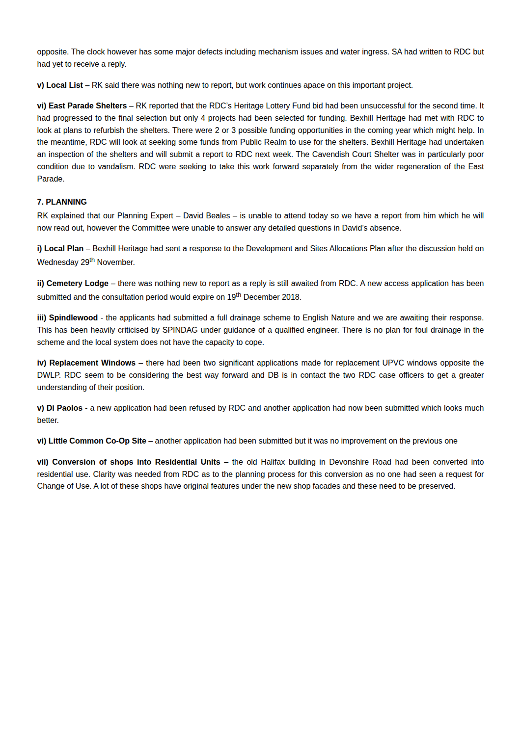opposite. The clock however has some major defects including mechanism issues and water ingress. SA had written to RDC but had yet to receive a reply.
v) Local List – RK said there was nothing new to report, but work continues apace on this important project.
vi) East Parade Shelters – RK reported that the RDC’s Heritage Lottery Fund bid had been unsuccessful for the second time. It had progressed to the final selection but only 4 projects had been selected for funding. Bexhill Heritage had met with RDC to look at plans to refurbish the shelters. There were 2 or 3 possible funding opportunities in the coming year which might help. In the meantime, RDC will look at seeking some funds from Public Realm to use for the shelters. Bexhill Heritage had undertaken an inspection of the shelters and will submit a report to RDC next week. The Cavendish Court Shelter was in particularly poor condition due to vandalism. RDC were seeking to take this work forward separately from the wider regeneration of the East Parade.
7. PLANNING
RK explained that our Planning Expert – David Beales – is unable to attend today so we have a report from him which he will now read out, however the Committee were unable to answer any detailed questions in David’s absence.
i) Local Plan – Bexhill Heritage had sent a response to the Development and Sites Allocations Plan after the discussion held on Wednesday 29th November.
ii) Cemetery Lodge – there was nothing new to report as a reply is still awaited from RDC. A new access application has been submitted and the consultation period would expire on 19th December 2018.
iii) Spindlewood - the applicants had submitted a full drainage scheme to English Nature and we are awaiting their response. This has been heavily criticised by SPINDAG under guidance of a qualified engineer. There is no plan for foul drainage in the scheme and the local system does not have the capacity to cope.
iv) Replacement Windows – there had been two significant applications made for replacement UPVC windows opposite the DWLP. RDC seem to be considering the best way forward and DB is in contact the two RDC case officers to get a greater understanding of their position.
v) Di Paolos - a new application had been refused by RDC and another application had now been submitted which looks much better.
vi) Little Common Co-Op Site – another application had been submitted but it was no improvement on the previous one
vii) Conversion of shops into Residential Units – the old Halifax building in Devonshire Road had been converted into residential use. Clarity was needed from RDC as to the planning process for this conversion as no one had seen a request for Change of Use. A lot of these shops have original features under the new shop facades and these need to be preserved.